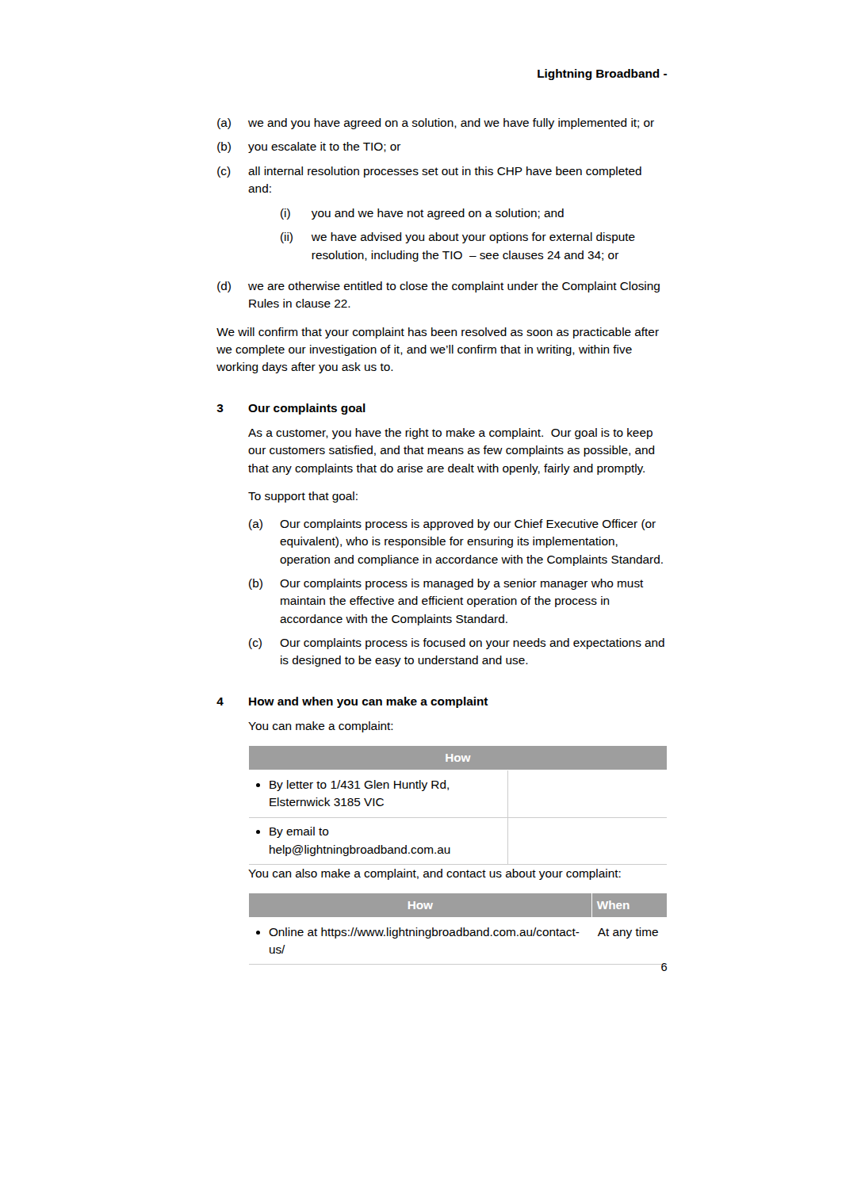Lightning Broadband -
(a)
we and you have agreed on a solution, and we have fully implemented it; or
(b)
you escalate it to the TIO; or
(c)
all internal resolution processes set out in this CHP have been completed and:
(i)
you and we have not agreed on a solution; and
(ii)
we have advised you about your options for external dispute resolution, including the TIO – see clauses 24 and 34; or
(d)
we are otherwise entitled to close the complaint under the Complaint Closing Rules in clause 22.
We will confirm that your complaint has been resolved as soon as practicable after we complete our investigation of it, and we’ll confirm that in writing, within five working days after you ask us to.
3
Our complaints goal
As a customer, you have the right to make a complaint. Our goal is to keep our customers satisfied, and that means as few complaints as possible, and that any complaints that do arise are dealt with openly, fairly and promptly.
To support that goal:
(a)
Our complaints process is approved by our Chief Executive Officer (or equivalent), who is responsible for ensuring its implementation, operation and compliance in accordance with the Complaints Standard.
(b)
Our complaints process is managed by a senior manager who must maintain the effective and efficient operation of the process in accordance with the Complaints Standard.
(c)
Our complaints process is focused on your needs and expectations and is designed to be easy to understand and use.
4
How and when you can make a complaint
You can make a complaint:
| How |
| --- |
| By letter to 1/431 Glen Huntly Rd, Elsternwick 3185 VIC | |
| By email to help@lightningbroadband.com.au | |
You can also make a complaint, and contact us about your complaint:
| How | When |
| --- | --- |
| Online at https://www.lightningbroadband.com.au/contact-us/ | At any time |
6